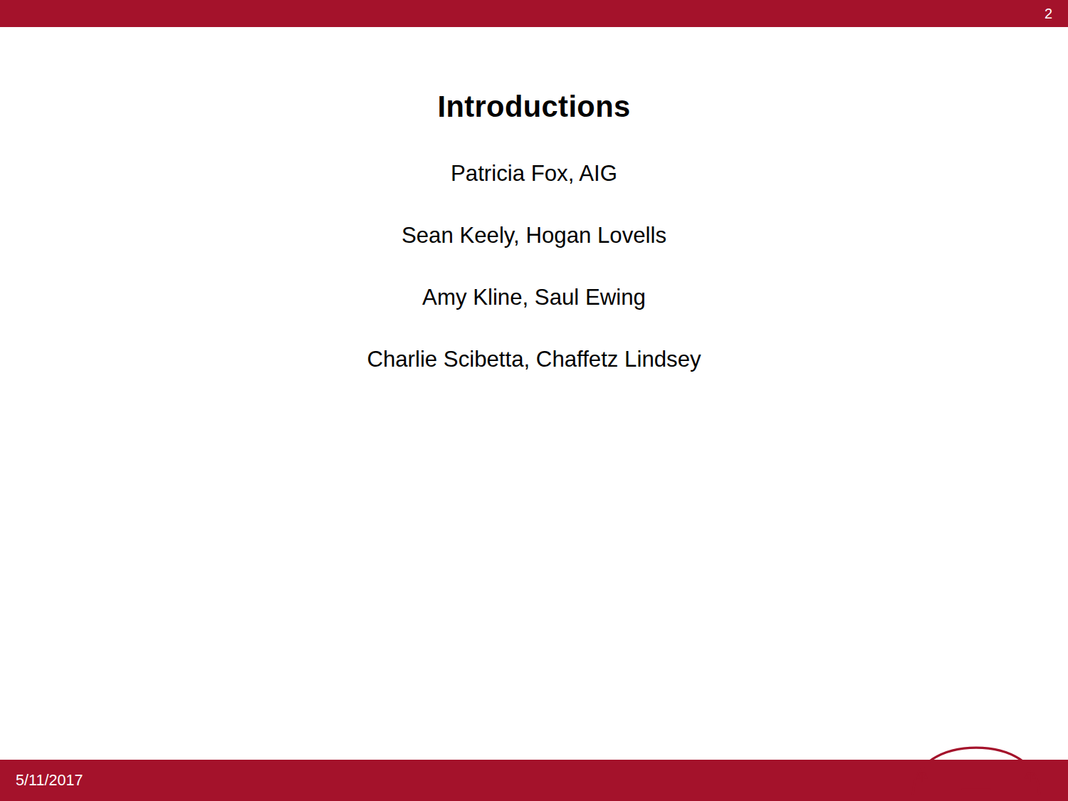2
Introductions
Patricia Fox, AIG
Sean Keely, Hogan Lovells
Amy Kline, Saul Ewing
Charlie Scibetta, Chaffetz Lindsey
5/11/2017
ARIAS U.S. ARIAS U.S.